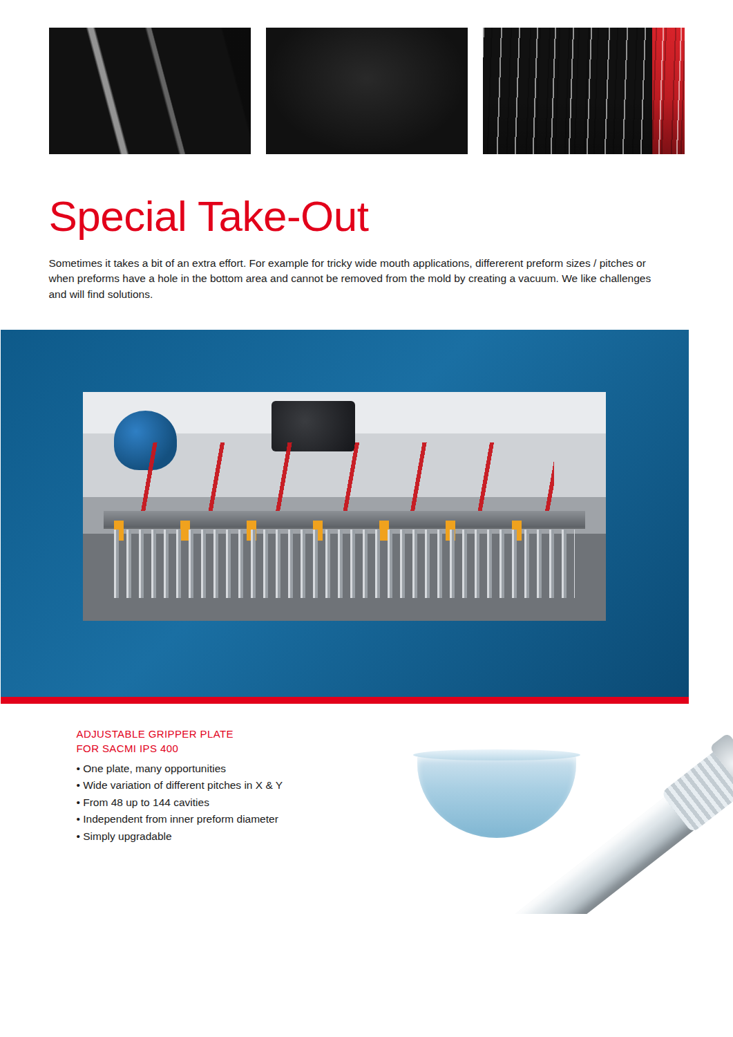Special Take-Out
Sometimes it takes a bit of an extra effort. For example for tricky wide mouth applications, differerent preform sizes / pitches or when preforms have a hole in the bottom area and cannot be removed from the mold by creating a vacuum. We like challenges and will find solutions.
Adjustable gripper plate
for SACMI IPS 400
One plate, many opportunities
Wide variation of different pitches in X & Y
From 48 up to 144 cavities
Independent from inner preform diameter
Simply upgradable